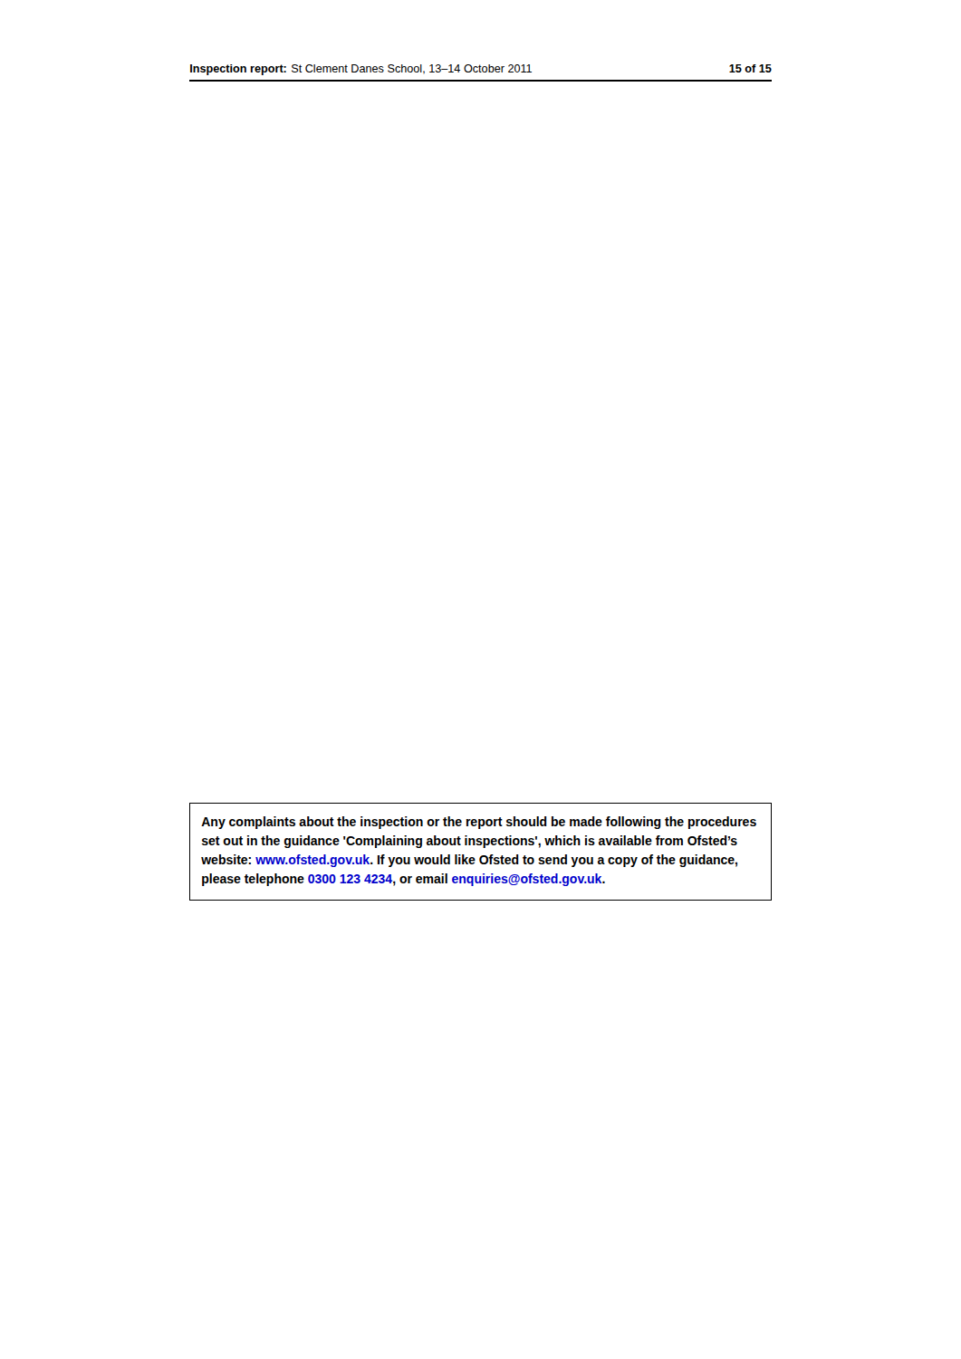Inspection report: St Clement Danes School, 13–14 October 2011
15 of 15
Any complaints about the inspection or the report should be made following the procedures set out in the guidance 'Complaining about inspections', which is available from Ofsted’s website: www.ofsted.gov.uk. If you would like Ofsted to send you a copy of the guidance, please telephone 0300 123 4234, or email enquiries@ofsted.gov.uk.